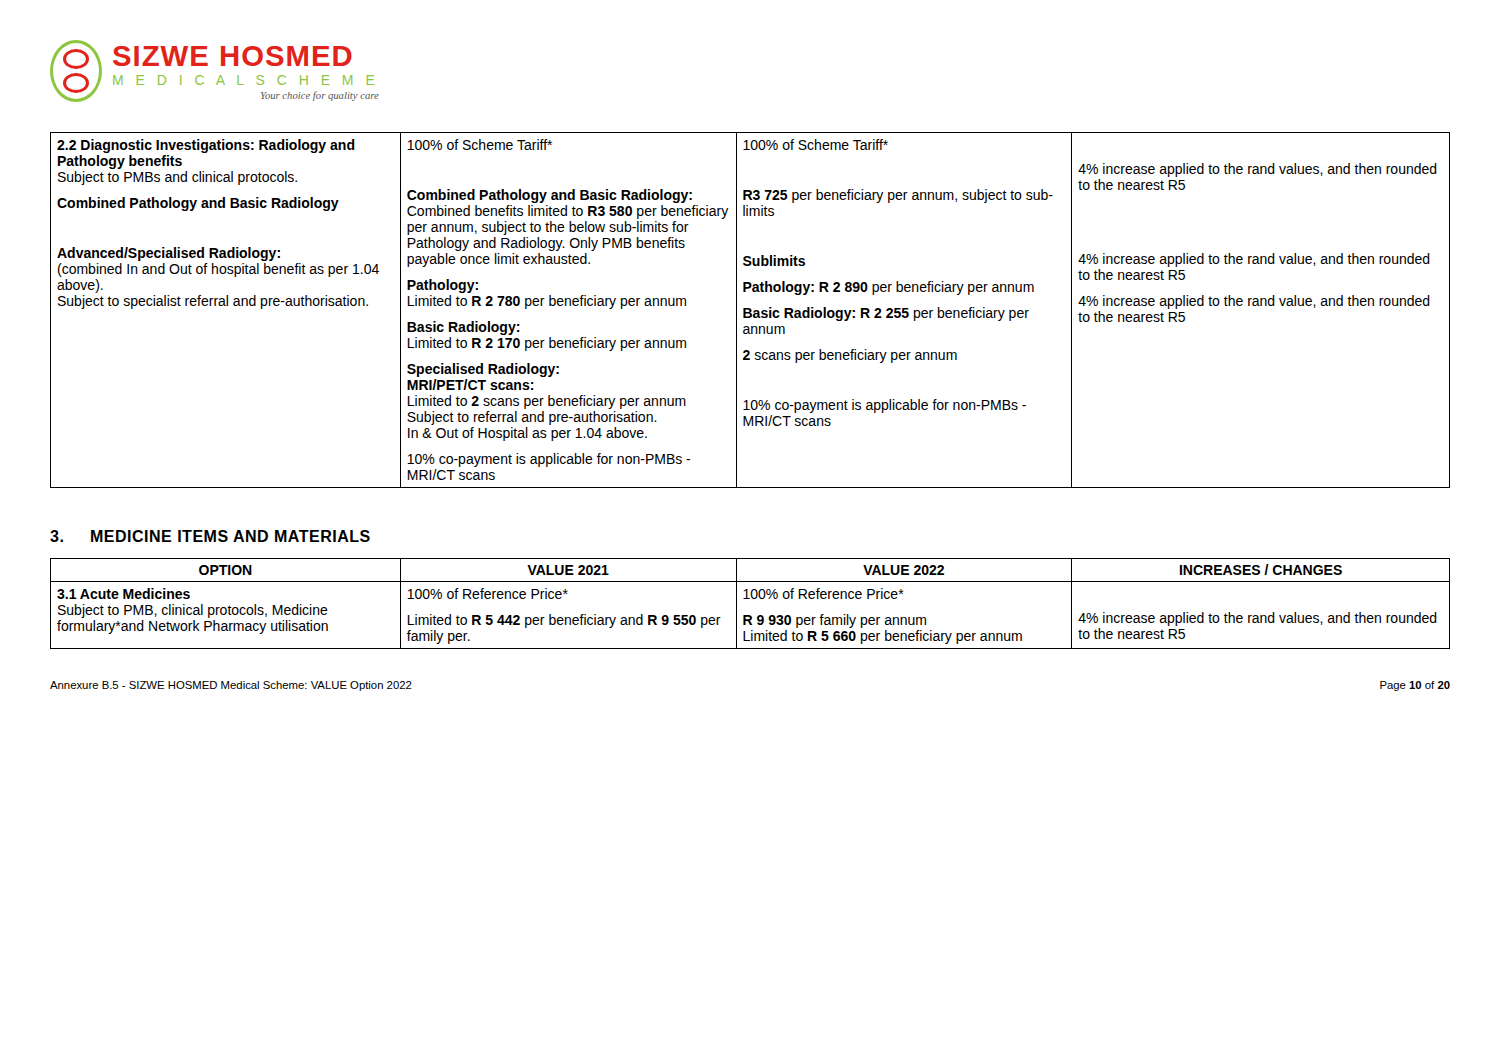SIZWE HOSMED
M E D I C A L S C H E M E
Your choice for quality care
| 2.2 Diagnostic Investigations: Radiology and Pathology benefits Subject to PMBs and clinical protocols. Combined Pathology and Basic Radiology Advanced/Specialised Radiology: (combined In and Out of hospital benefit as per 1.04 above). Subject to specialist referral and pre-authorisation. | 100% of Scheme Tariff* Combined Pathology and Basic Radiology: Combined benefits limited to R3 580 per beneficiary per annum, subject to the below sub-limits for Pathology and Radiology. Only PMB benefits payable once limit exhausted. Pathology: Limited to R 2 780 per beneficiary per annum Basic Radiology: Limited to R 2 170 per beneficiary per annum Specialised Radiology: MRI/PET/CT scans: Limited to 2 scans per beneficiary per annum Subject to referral and pre-authorisation. In & Out of Hospital as per 1.04 above. 10% co-payment is applicable for non-PMBs - MRI/CT scans | 100% of Scheme Tariff* R3 725 per beneficiary per annum, subject to sub-limits Sublimits Pathology: R 2 890 per beneficiary per annum Basic Radiology: R 2 255 per beneficiary per annum 2 scans per beneficiary per annum 10% co-payment is applicable for non-PMBs - MRI/CT scans | 4% increase applied to the rand values, and then rounded to the nearest R5 4% increase applied to the rand value, and then rounded to the nearest R5 4% increase applied to the rand value, and then rounded to the nearest R5 |
3. MEDICINE ITEMS AND MATERIALS
| OPTION | VALUE 2021 | VALUE 2022 | INCREASES / CHANGES |
| --- | --- | --- | --- |
| 3.1 Acute Medicines Subject to PMB, clinical protocols, Medicine formulary*and Network Pharmacy utilisation | 100% of Reference Price* Limited to R 5 442 per beneficiary and R 9 550 per family per. | 100% of Reference Price* R 9 930 per family per annum Limited to R 5 660 per beneficiary per annum | 4% increase applied to the rand values, and then rounded to the nearest R5 |
Annexure B.5 - SIZWE HOSMED Medical Scheme: VALUE Option 2022
Page 10 of 20